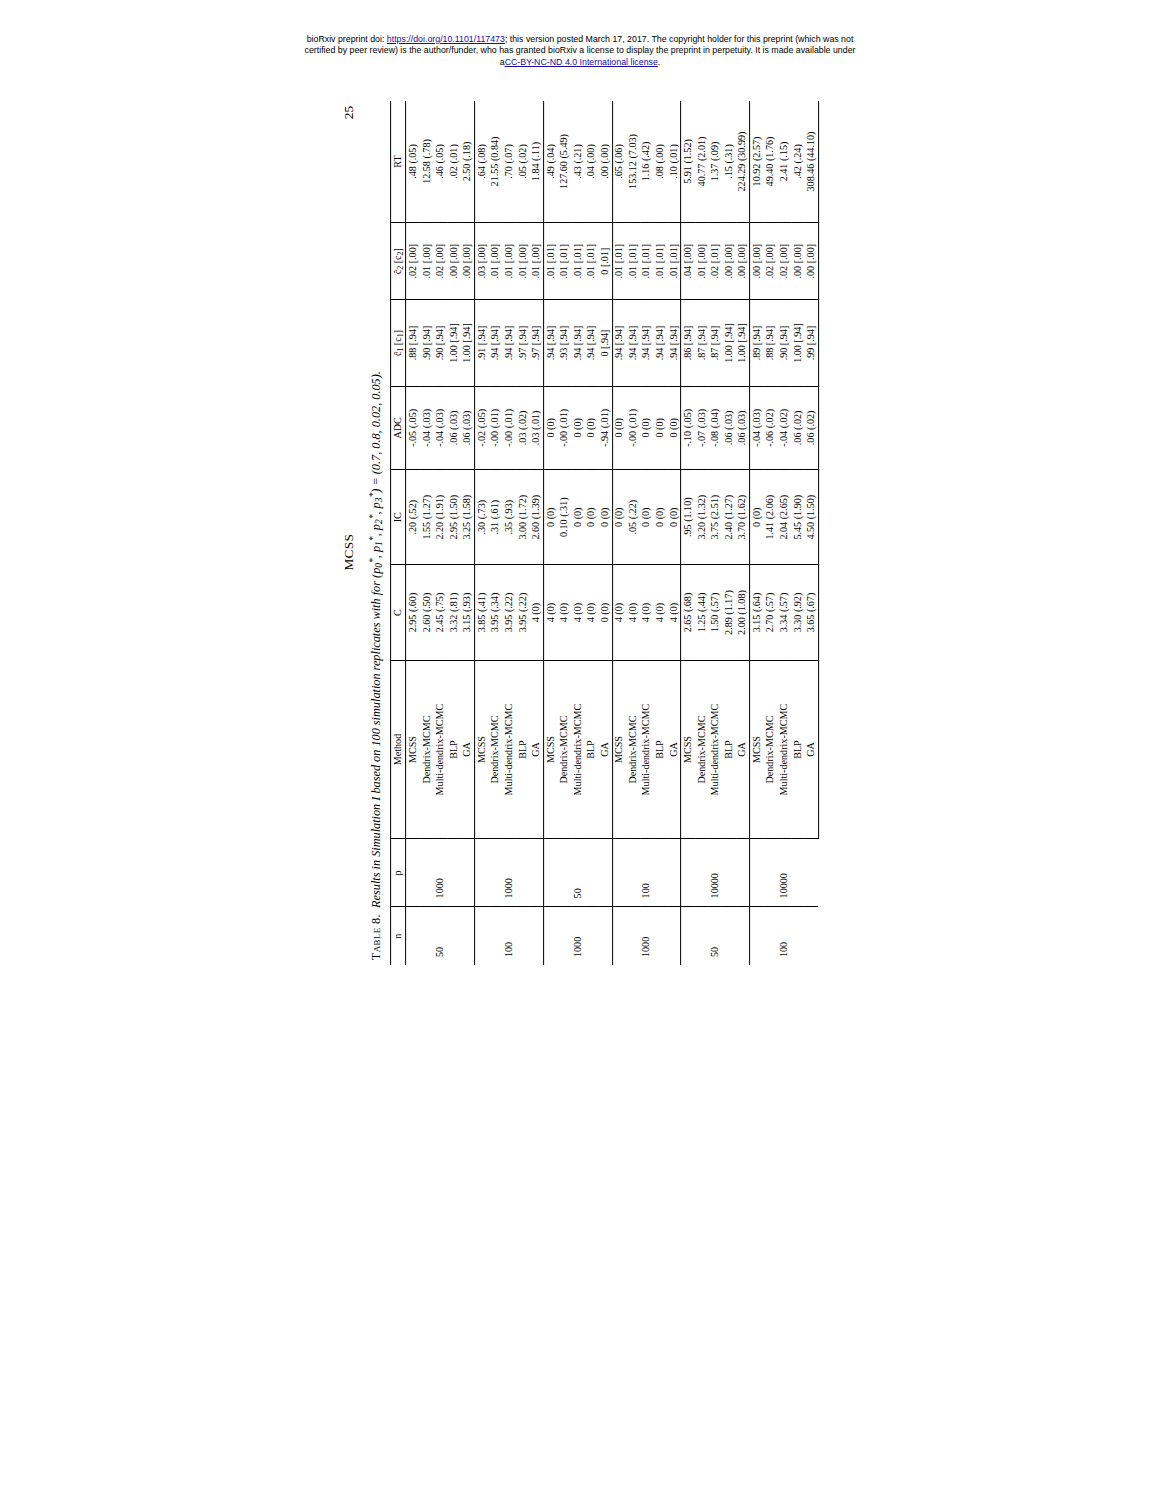bioRxiv preprint doi: https://doi.org/10.1101/117473; this version posted March 17, 2017. The copyright holder for this preprint (which was not certified by peer review) is the author/funder, who has granted bioRxiv a license to display the preprint in perpetuity. It is made available under aCC-BY-NC-ND 4.0 International license.
MCSS
25
Table 8. Results in Simulation I based on 100 simulation replicates with for (p0*, p1*, p2*, p3*) = (0.7, 0.8, 0.02, 0.05).
| n | p | Method | C | IC | ADC | ĉ 1 [c 1 ] | ĉ 2 [c 2 ] | RT |
| --- | --- | --- | --- | --- | --- | --- | --- | --- |
| 50 | 1000 | MCSS | 2.95 (.60) | .20 (.52) | -.05 (.05) | .88 [.94] | .02 [.00] | .48 (.05) |
| Dendrix-MCMC | 2.60 (.50) | 1.55 (1.27) | -.04 (.03) | .90 [.94] | .01 [.00] | 12.58 (.78) |
| Multi-dendrix-MCMC | 2.45 (.75) | 2.20 (1.91) | -.04 (.03) | .90 [.94] | .02 [.00] | .46 (.05) |
| BLP | 3.32 (.81) | 2.95 (1.50) | .06 (.03) | 1.00 [.94] | .00 [.00] | .02 (.01) |
| GA | 3.15 (.93) | 3.25 (1.58) | .06 (.03) | 1.00 [.94] | .00 [.00] | 2.50 (.18) |
| 100 | 1000 | MCSS | 3.85 (.41) | .30 (.73) | -.02 (.05) | .91 [.94] | .03 [.00] | .64 (.08) |
| Dendrix-MCMC | 3.95 (.34) | .31 (.61) | -.00 (.01) | .94 [.94] | .01 [.00] | 21.55 (0.84) |
| Multi-dendrix-MCMC | 3.95 (.22) | .35 (.93) | -.00 (.01) | .94 [.94] | .01 [.00] | .70 (.07) |
| BLP | 3.95 (.22) | 3.00 (1.72) | .03 (.02) | .97 [.94] | .01 [.00] | .05 (.02) |
| GA | 4 (0) | 2.60 (1.39) | .03 (.01) | .97 [.94] | .01 [.00] | 1.84 (.11) |
| 1000 | 50 | MCSS | 4 (0) | 0 (0) | 0 (0) | .94 [.94] | .01 [.01] | .49 (.04) |
| Dendrix-MCMC | 4 (0) | 0.10 (.31) | -.00 (.01) | .93 [.94] | .01 [.01] | 127.60 (5.49) |
| Multi-dendrix-MCMC | 4 (0) | 0 (0) | 0 (0) | .94 [.94] | .01 [.01] | .43 (.21) |
| BLP | 4 (0) | 0 (0) | 0 (0) | .94 [.94] | .01 [.01] | .04 (.00) |
| GA | 0 (0) | 0 (0) | -.94 (.01) | 0 [.94] | 0 [.01] | .00 (.00) |
| 1000 | 100 | MCSS | 4 (0) | 0 (0) | 0 (0) | .94 [.94] | .01 [.01] | .65 (.06) |
| Dendrix-MCMC | 4 (0) | .05 (.22) | -.00 (.01) | .94 [.94] | .01 [.01] | 153.12 (7.03) |
| Multi-dendrix-MCMC | 4 (0) | 0 (0) | 0 (0) | .94 [.94] | .01 [.01] | 1.16 (.42) |
| BLP | 4 (0) | 0 (0) | 0 (0) | .94 [.94] | .01 [.01] | .08 (.00) |
| GA | 4 (0) | 0 (0) | 0 (0) | .94 [.94] | .01 [.01] | .10 (.01) |
| 50 | 10000 | MCSS | 2.65 (.68) | .95 (1.10) | -.10 (.05) | .86 [.94] | .04 [.00] | 5.91 (1.52) |
| Dendrix-MCMC | 1.25 (.44) | 3.20 (1.32) | -.07 (.03) | .87 [.94] | .01 [.00] | 40.77 (2.01) |
| Multi-dendrix-MCMC | 1.50 (.57) | 3.75 (2.51) | -.08 (.04) | .87 [.94] | .02 [.01] | 1.37 (.09) |
| BLP | 2.89 (1.17) | 2.40 (1.27) | .06 (.03) | 1.00 [.94] | .00 [.00] | .15 (.31) |
| GA | 2.00 (1.08) | 3.70 (1.62) | .06 (.03) | 1.00 [.94] | .00 [.00] | 224.29 (30.99) |
| 100 | 10000 | MCSS | 3.15 (.64) | 0 (0) | -.04 (.03) | .89 [.94] | .00 [.00] | 10.92 (2.57) |
| Dendrix-MCMC | 2.70 (.57) | 1.41 (2.06) | -.06 (.02) | .88 [.94] | .02 [.00] | 49.40 (1.76) |
| Multi-dendrix-MCMC | 3.34 (.57) | 2.04 (2.65) | -.04 (.02) | .90 [.94] | .02 [.00] | 2.41 (.15) |
| BLP | 3.30 (.92) | 5.45 (1.90) | .06 (.02) | 1.00 [.94] | .00 [.00] | .42 (.24) |
| GA | 3.65 (.67) | 4.50 (1.50) | .06 (.02) | .99 [.94] | .00 [.00] | 308.46 (44.10) |